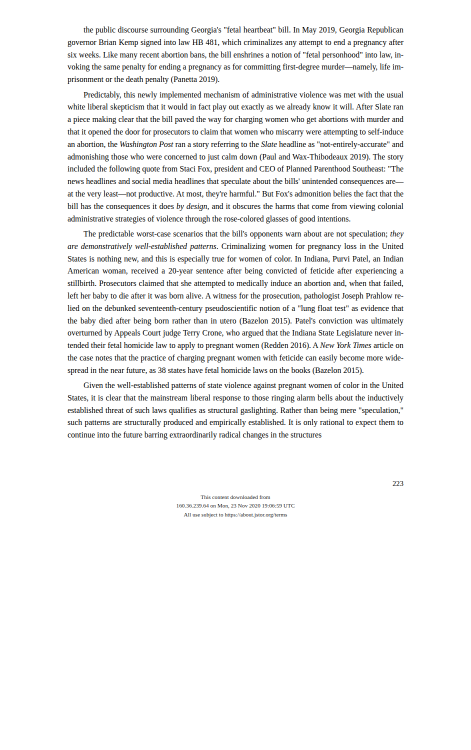the public discourse surrounding Georgia's "fetal heartbeat" bill. In May 2019, Georgia Republican governor Brian Kemp signed into law HB 481, which criminalizes any attempt to end a pregnancy after six weeks. Like many recent abortion bans, the bill enshrines a notion of "fetal personhood" into law, invoking the same penalty for ending a pregnancy as for committing first-degree murder—namely, life imprisonment or the death penalty (Panetta 2019).
Predictably, this newly implemented mechanism of administrative violence was met with the usual white liberal skepticism that it would in fact play out exactly as we already know it will. After Slate ran a piece making clear that the bill paved the way for charging women who get abortions with murder and that it opened the door for prosecutors to claim that women who miscarry were attempting to self-induce an abortion, the Washington Post ran a story referring to the Slate headline as "not-entirely-accurate" and admonishing those who were concerned to just calm down (Paul and Wax-Thibodeaux 2019). The story included the following quote from Staci Fox, president and CEO of Planned Parenthood Southeast: "The news headlines and social media headlines that speculate about the bills' unintended consequences are—at the very least—not productive. At most, they're harmful." But Fox's admonition belies the fact that the bill has the consequences it does by design, and it obscures the harms that come from viewing colonial administrative strategies of violence through the rose-colored glasses of good intentions.
The predictable worst-case scenarios that the bill's opponents warn about are not speculation; they are demonstratively well-established patterns. Criminalizing women for pregnancy loss in the United States is nothing new, and this is especially true for women of color. In Indiana, Purvi Patel, an Indian American woman, received a 20-year sentence after being convicted of feticide after experiencing a stillbirth. Prosecutors claimed that she attempted to medically induce an abortion and, when that failed, left her baby to die after it was born alive. A witness for the prosecution, pathologist Joseph Prahlow relied on the debunked seventeenth-century pseudoscientific notion of a "lung float test" as evidence that the baby died after being born rather than in utero (Bazelon 2015). Patel's conviction was ultimately overturned by Appeals Court judge Terry Crone, who argued that the Indiana State Legislature never intended their fetal homicide law to apply to pregnant women (Redden 2016). A New York Times article on the case notes that the practice of charging pregnant women with feticide can easily become more widespread in the near future, as 38 states have fetal homicide laws on the books (Bazelon 2015).
Given the well-established patterns of state violence against pregnant women of color in the United States, it is clear that the mainstream liberal response to those ringing alarm bells about the inductively established threat of such laws qualifies as structural gaslighting. Rather than being mere "speculation," such patterns are structurally produced and empirically established. It is only rational to expect them to continue into the future barring extraordinarily radical changes in the structures
223
This content downloaded from
160.36.239.64 on Mon, 23 Nov 2020 19:06:59 UTC
All use subject to https://about.jstor.org/terms